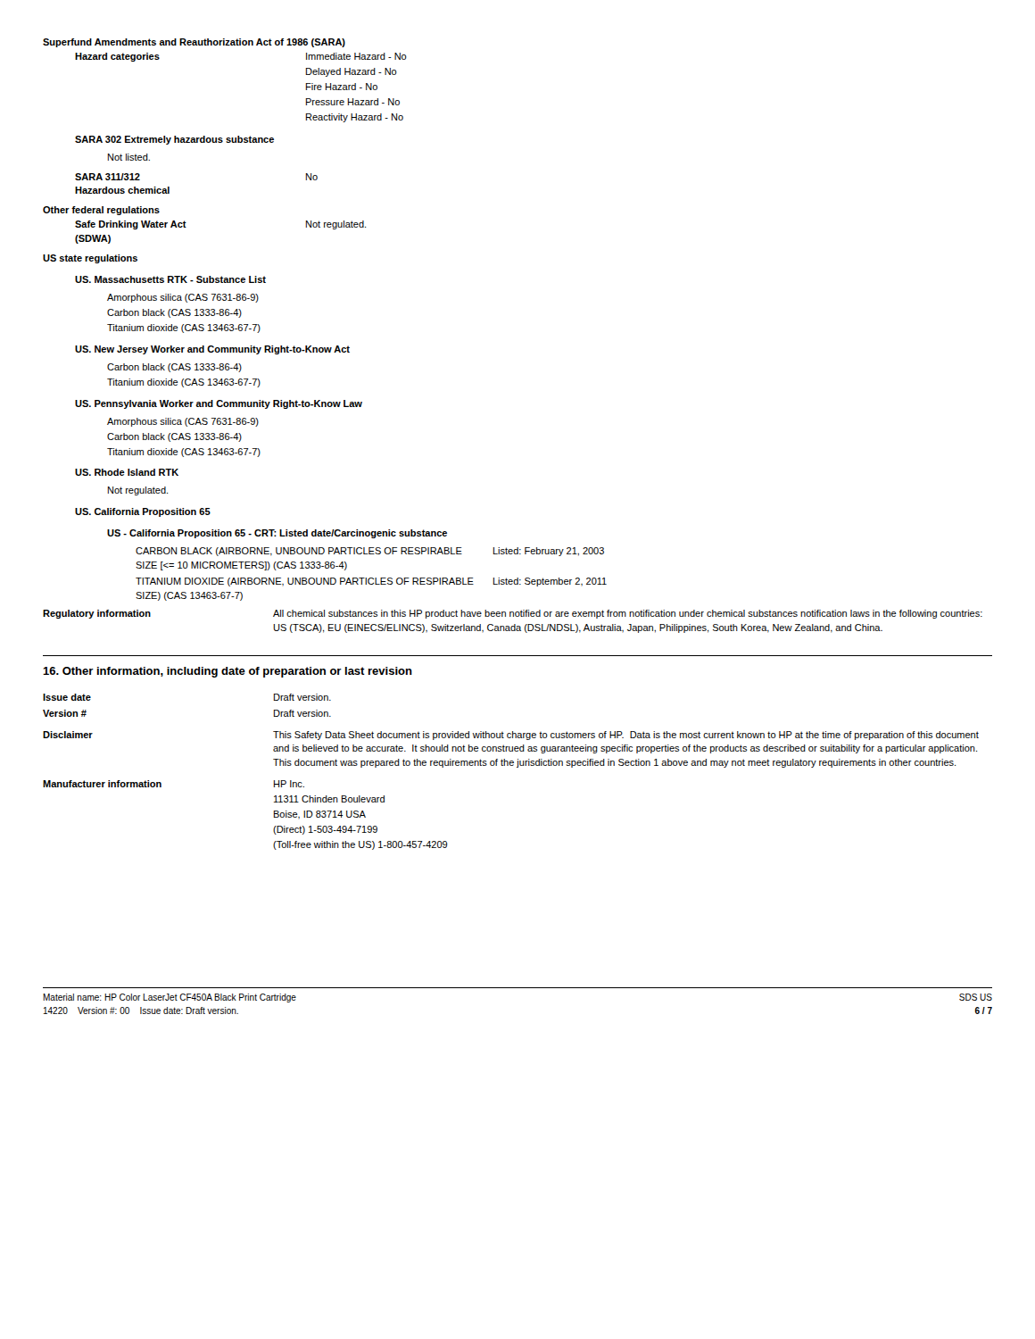Superfund Amendments and Reauthorization Act of 1986 (SARA)
Hazard categories
Immediate Hazard - No
Delayed Hazard - No
Fire Hazard - No
Pressure Hazard - No
Reactivity Hazard - No
SARA 302 Extremely hazardous substance
Not listed.
SARA 311/312
Hazardous chemical
No
Other federal regulations
Safe Drinking Water Act
(SDWA)
Not regulated.
US state regulations
US. Massachusetts RTK - Substance List
Amorphous silica (CAS 7631-86-9)
Carbon black (CAS 1333-86-4)
Titanium dioxide (CAS 13463-67-7)
US. New Jersey Worker and Community Right-to-Know Act
Carbon black (CAS 1333-86-4)
Titanium dioxide (CAS 13463-67-7)
US. Pennsylvania Worker and Community Right-to-Know Law
Amorphous silica (CAS 7631-86-9)
Carbon black (CAS 1333-86-4)
Titanium dioxide (CAS 13463-67-7)
US. Rhode Island RTK
Not regulated.
US. California Proposition 65
US - California Proposition 65 - CRT: Listed date/Carcinogenic substance
CARBON BLACK (AIRBORNE, UNBOUND PARTICLES OF RESPIRABLE SIZE [<= 10 MICROMETERS]) (CAS 1333-86-4)
Listed: February 21, 2003
TITANIUM DIOXIDE (AIRBORNE, UNBOUND PARTICLES OF RESPIRABLE SIZE) (CAS 13463-67-7)
Listed: September 2, 2011
Regulatory information
All chemical substances in this HP product have been notified or are exempt from notification under chemical substances notification laws in the following countries: US (TSCA), EU (EINECS/ELINCS), Switzerland, Canada (DSL/NDSL), Australia, Japan, Philippines, South Korea, New Zealand, and China.
16. Other information, including date of preparation or last revision
Issue date
Draft version.
Version #
Draft version.
Disclaimer
This Safety Data Sheet document is provided without charge to customers of HP. Data is the most current known to HP at the time of preparation of this document and is believed to be accurate. It should not be construed as guaranteeing specific properties of the products as described or suitability for a particular application. This document was prepared to the requirements of the jurisdiction specified in Section 1 above and may not meet regulatory requirements in other countries.
Manufacturer information
HP Inc.
11311 Chinden Boulevard
Boise, ID 83714 USA
(Direct) 1-503-494-7199
(Toll-free within the US) 1-800-457-4209
Material name: HP Color LaserJet CF450A Black Print Cartridge
SDS US
14220 Version #: 00 Issue date: Draft version.
6 / 7